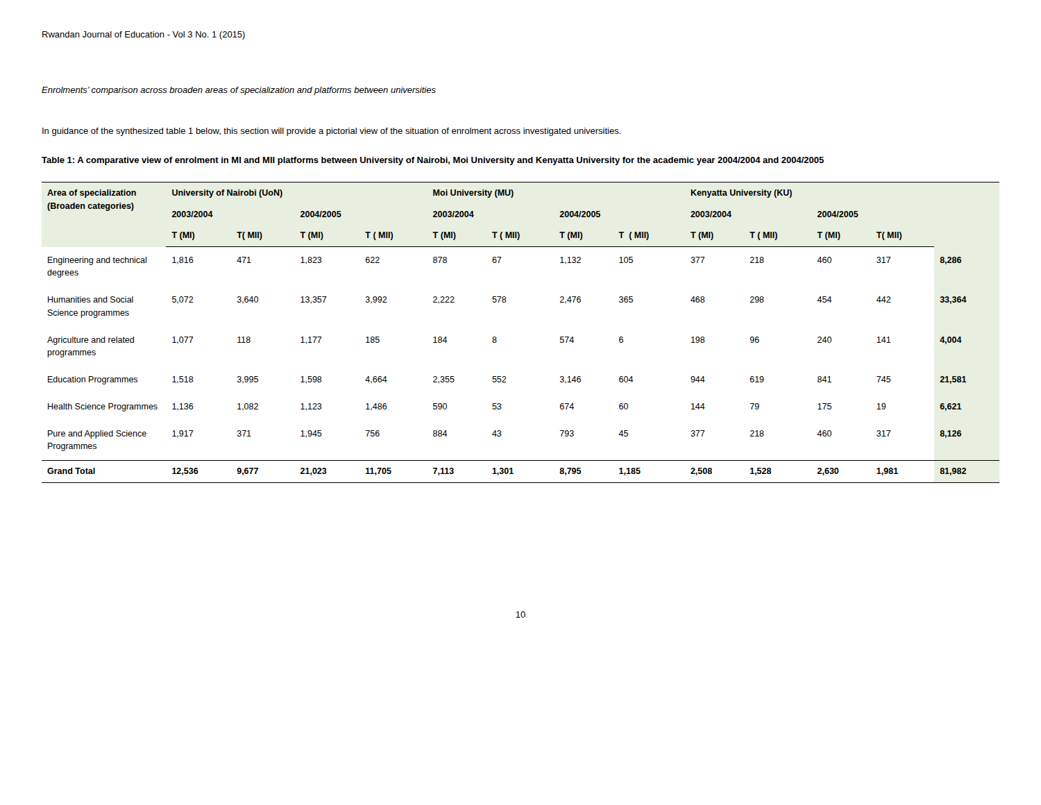Rwandan Journal of Education - Vol 3 No. 1 (2015)
Enrolments’ comparison across broaden areas of specialization and platforms between universities
In guidance of the synthesized table 1 below, this section will provide a pictorial view of the situation of enrolment across investigated universities.
Table 1: A comparative view of enrolment in MI and MII platforms between University of Nairobi, Moi University and Kenyatta University for the academic year 2004/2004 and 2004/2005
| Area of specialization (Broaden categories) | University of Nairobi (UoN) | Moi University (MU) | Kenyatta University (KU) | |
| --- | --- | --- | --- | --- |
| 2003/2004 | 2004/2005 | 2003/2004 | 2004/2005 | 2003/2004 | 2004/2005 |
| T (MI) | T( MII) | T (MI) | T ( MII) | T (MI) | T ( MII) | T (MI) | T ( MII) | T (MI) | T ( MII) | T (MI) | T( MII) |
| Engineering and technical degrees | 1,816 | 471 | 1,823 | 622 | 878 | 67 | 1,132 | 105 | 377 | 218 | 460 | 317 | 8,286 |
| Humanities and Social Science programmes | 5,072 | 3,640 | 13,357 | 3,992 | 2,222 | 578 | 2,476 | 365 | 468 | 298 | 454 | 442 | 33,364 |
| Agriculture and related programmes | 1,077 | 118 | 1,177 | 185 | 184 | 8 | 574 | 6 | 198 | 96 | 240 | 141 | 4,004 |
| Education Programmes | 1,518 | 3,995 | 1,598 | 4,664 | 2,355 | 552 | 3,146 | 604 | 944 | 619 | 841 | 745 | 21,581 |
| Health Science Programmes | 1,136 | 1,082 | 1,123 | 1,486 | 590 | 53 | 674 | 60 | 144 | 79 | 175 | 19 | 6,621 |
| Pure and Applied Science Programmes | 1,917 | 371 | 1,945 | 756 | 884 | 43 | 793 | 45 | 377 | 218 | 460 | 317 | 8,126 |
| Grand Total | 12,536 | 9,677 | 21,023 | 11,705 | 7,113 | 1,301 | 8,795 | 1,185 | 2,508 | 1,528 | 2,630 | 1,981 | 81,982 |
10